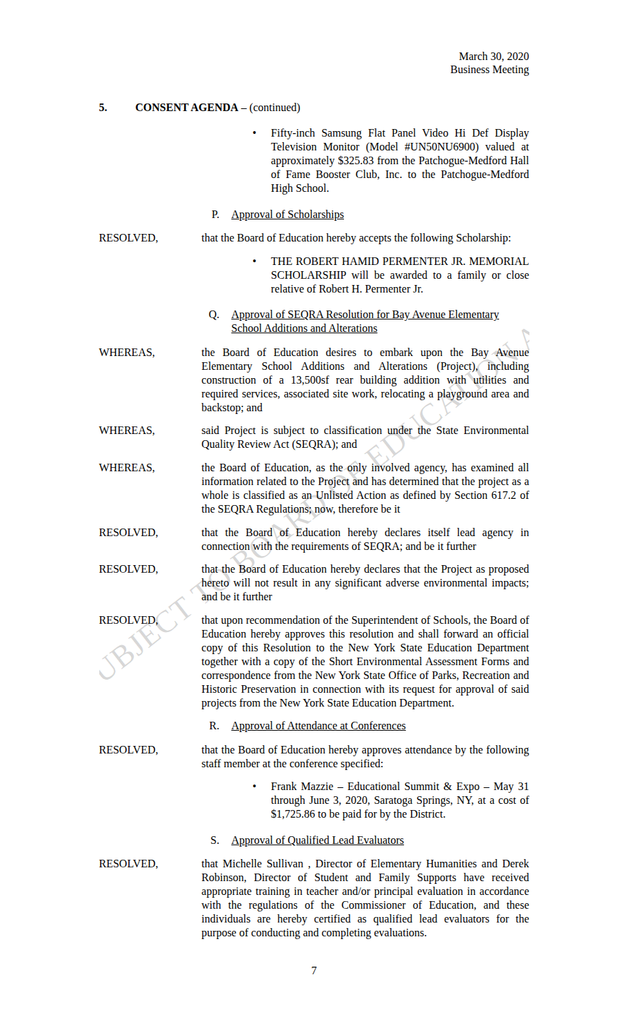March 30, 2020
Business Meeting
5.
CONSENT AGENDA – (continued)
Fifty-inch Samsung Flat Panel Video Hi Def Display Television Monitor (Model #UN50NU6900) valued at approximately $325.83 from the Patchogue-Medford Hall of Fame Booster Club, Inc. to the Patchogue-Medford High School.
P.
Approval of Scholarships
RESOLVED,
that the Board of Education hereby accepts the following Scholarship:
THE ROBERT HAMID PERMENTER JR. MEMORIAL SCHOLARSHIP will be awarded to a family or close relative of Robert H. Permenter Jr.
Q.
Approval of SEQRA Resolution for Bay Avenue Elementary School Additions and Alterations
WHEREAS,
the Board of Education desires to embark upon the Bay Avenue Elementary School Additions and Alterations (Project), including construction of a 13,500sf rear building addition with utilities and required services, associated site work, relocating a playground area and backstop; and
WHEREAS,
said Project is subject to classification under the State Environmental Quality Review Act (SEQRA); and
WHEREAS,
the Board of Education, as the only involved agency, has examined all information related to the Project and has determined that the project as a whole is classified as an Unlisted Action as defined by Section 617.2 of the SEQRA Regulations; now, therefore be it
RESOLVED,
that the Board of Education hereby declares itself lead agency in connection with the requirements of SEQRA; and be it further
RESOLVED,
that the Board of Education hereby declares that the Project as proposed hereto will not result in any significant adverse environmental impacts; and be it further
RESOLVED,
that upon recommendation of the Superintendent of Schools, the Board of Education hereby approves this resolution and shall forward an official copy of this Resolution to the New York State Education Department together with a copy of the Short Environmental Assessment Forms and correspondence from the New York State Office of Parks, Recreation and Historic Preservation in connection with its request for approval of said projects from the New York State Education Department.
R.
Approval of Attendance at Conferences
RESOLVED,
that the Board of Education hereby approves attendance by the following staff member at the conference specified:
Frank Mazzie – Educational Summit & Expo – May 31 through June 3, 2020, Saratoga Springs, NY, at a cost of $1,725.86 to be paid for by the District.
S.
Approval of Qualified Lead Evaluators
RESOLVED,
that Michelle Sullivan , Director of Elementary Humanities and Derek Robinson, Director of Student and Family Supports have received appropriate training in teacher and/or principal evaluation in accordance with the regulations of the Commissioner of Education, and these individuals are hereby certified as qualified lead evaluators for the purpose of conducting and completing evaluations.
7
DRAFT - SUBJECT TO BOARD OF EDUCATION APPROVAL